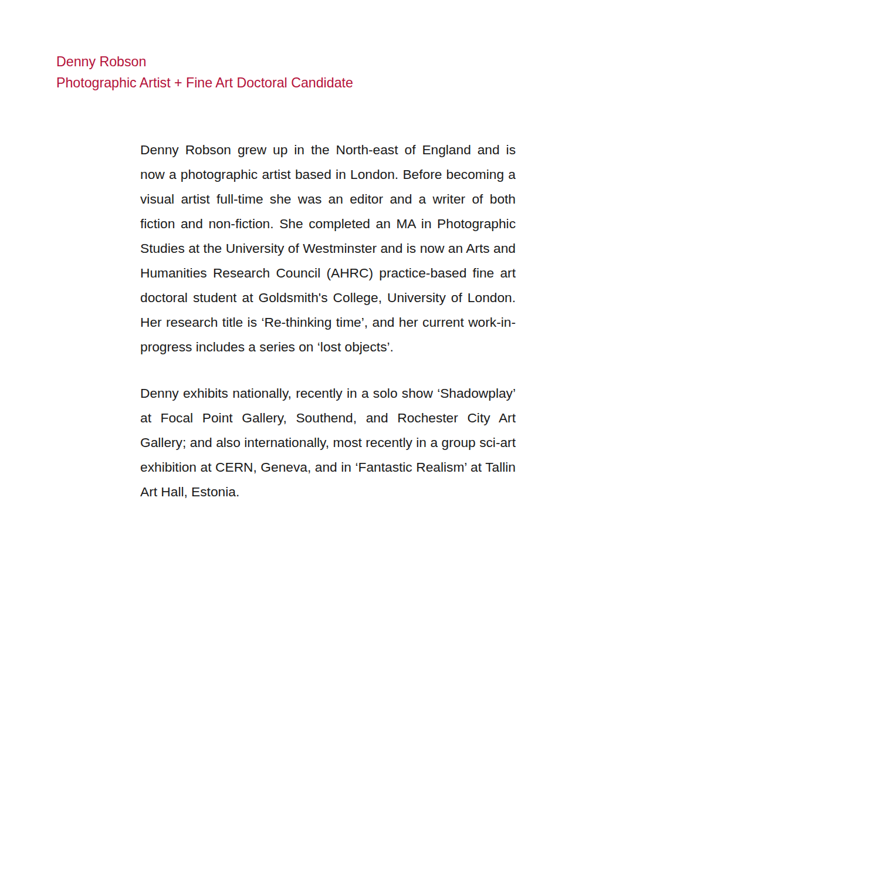Denny Robson Photographic Artist + Fine Art Doctoral Candidate
Denny Robson grew up in the North-east of England and is now a photographic artist based in London. Before becoming a visual artist full-time she was an editor and a writer of both fiction and non-fiction. She completed an MA in Photographic Studies at the University of Westminster and is now an Arts and Humanities Research Council (AHRC) practice-based fine art doctoral student at Goldsmith's College, University of London. Her research title is ‘Re-thinking time’, and her current work-in-progress includes a series on ‘lost objects’.
Denny exhibits nationally, recently in a solo show ‘Shadowplay’ at Focal Point Gallery, Southend, and Rochester City Art Gallery; and also internationally, most recently in a group sci-art exhibition at CERN, Geneva, and in ‘Fantastic Realism’ at Tallin Art Hall, Estonia.